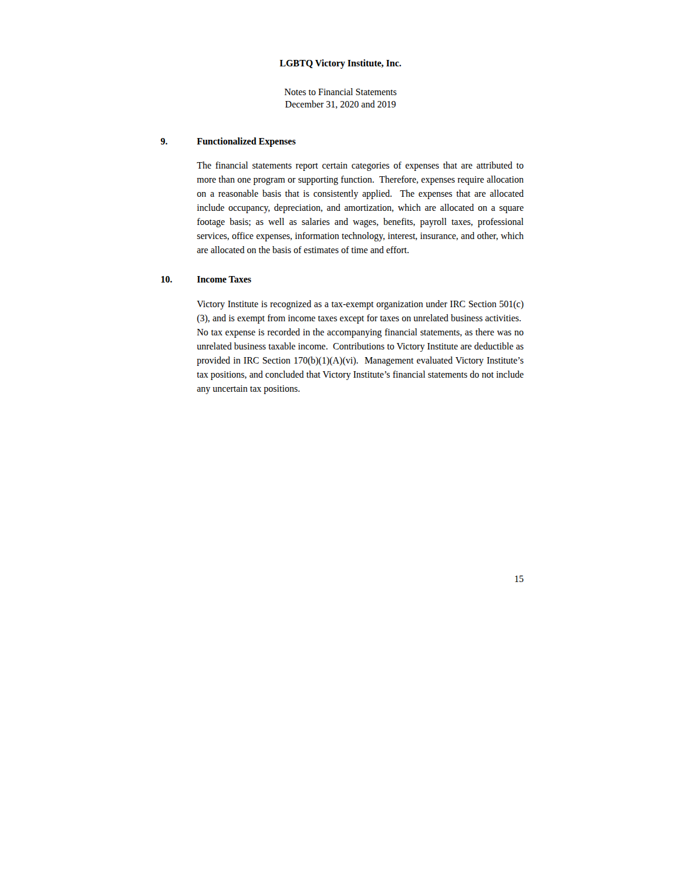LGBTQ Victory Institute, Inc.
Notes to Financial Statements
December 31, 2020 and 2019
9.
Functionalized Expenses
The financial statements report certain categories of expenses that are attributed to more than one program or supporting function. Therefore, expenses require allocation on a reasonable basis that is consistently applied. The expenses that are allocated include occupancy, depreciation, and amortization, which are allocated on a square footage basis; as well as salaries and wages, benefits, payroll taxes, professional services, office expenses, information technology, interest, insurance, and other, which are allocated on the basis of estimates of time and effort.
10.
Income Taxes
Victory Institute is recognized as a tax-exempt organization under IRC Section 501(c)(3), and is exempt from income taxes except for taxes on unrelated business activities. No tax expense is recorded in the accompanying financial statements, as there was no unrelated business taxable income. Contributions to Victory Institute are deductible as provided in IRC Section 170(b)(1)(A)(vi). Management evaluated Victory Institute’s tax positions, and concluded that Victory Institute’s financial statements do not include any uncertain tax positions.
15